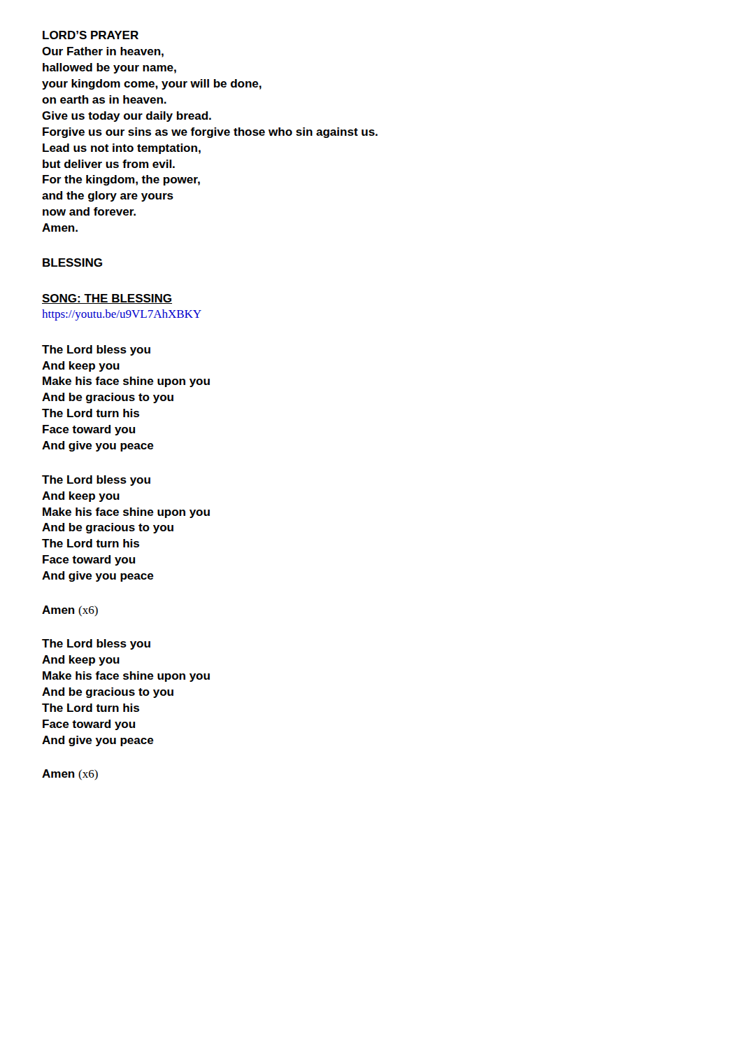LORD’S PRAYER
Our Father in heaven,
hallowed be your name,
your kingdom come, your will be done,
on earth as in heaven.
Give us today our daily bread.
Forgive us our sins as we forgive those who sin against us.
Lead us not into temptation,
but deliver us from evil.
For the kingdom, the power,
and the glory are yours
now and forever.
Amen.
BLESSING
SONG: THE BLESSING
https://youtu.be/u9VL7AhXBKY
The Lord bless you
And keep you
Make his face shine upon you
And be gracious to you
The Lord turn his
Face toward you
And give you peace
The Lord bless you
And keep you
Make his face shine upon you
And be gracious to you
The Lord turn his
Face toward you
And give you peace
Amen (x6)
The Lord bless you
And keep you
Make his face shine upon you
And be gracious to you
The Lord turn his
Face toward you
And give you peace
Amen (x6)